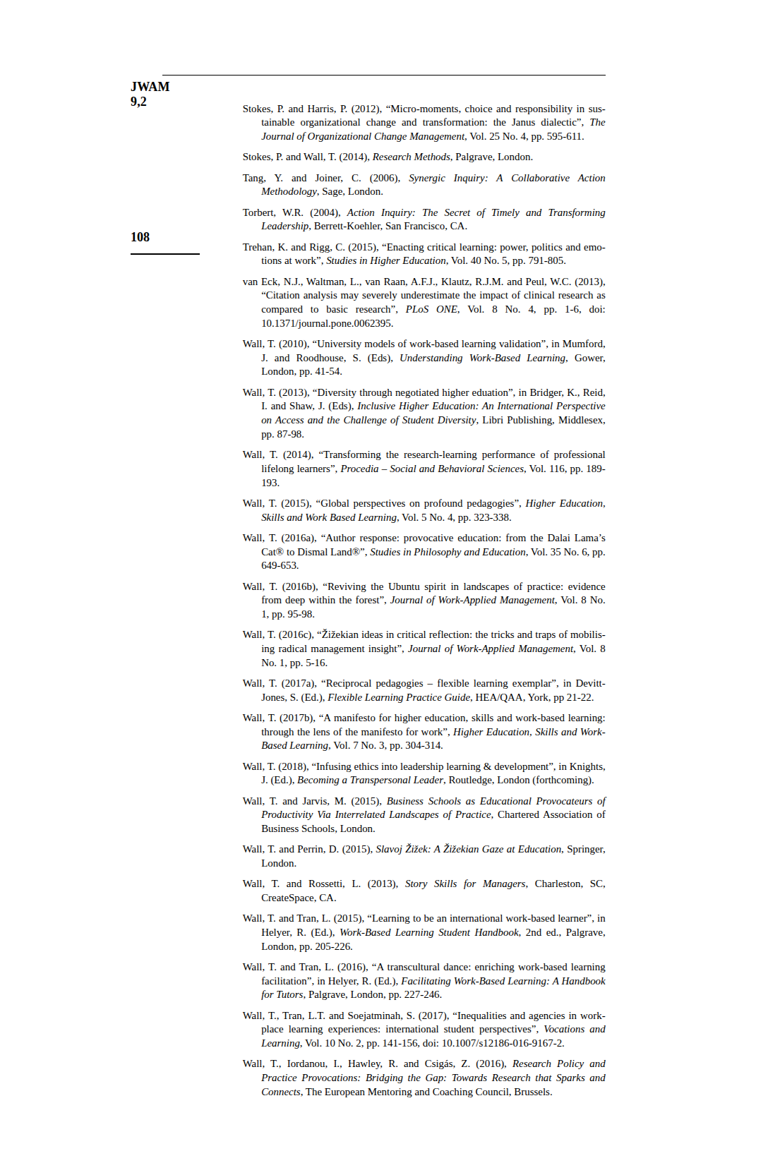JWAM
9,2
108
Stokes, P. and Harris, P. (2012), “Micro-moments, choice and responsibility in sustainable organizational change and transformation: the Janus dialectic”, The Journal of Organizational Change Management, Vol. 25 No. 4, pp. 595-611.
Stokes, P. and Wall, T. (2014), Research Methods, Palgrave, London.
Tang, Y. and Joiner, C. (2006), Synergic Inquiry: A Collaborative Action Methodology, Sage, London.
Torbert, W.R. (2004), Action Inquiry: The Secret of Timely and Transforming Leadership, Berrett-Koehler, San Francisco, CA.
Trehan, K. and Rigg, C. (2015), “Enacting critical learning: power, politics and emotions at work”, Studies in Higher Education, Vol. 40 No. 5, pp. 791-805.
van Eck, N.J., Waltman, L., van Raan, A.F.J., Klautz, R.J.M. and Peul, W.C. (2013), “Citation analysis may severely underestimate the impact of clinical research as compared to basic research”, PLoS ONE, Vol. 8 No. 4, pp. 1-6, doi: 10.1371/journal.pone.0062395.
Wall, T. (2010), “University models of work-based learning validation”, in Mumford, J. and Roodhouse, S. (Eds), Understanding Work-Based Learning, Gower, London, pp. 41-54.
Wall, T. (2013), “Diversity through negotiated higher eduation”, in Bridger, K., Reid, I. and Shaw, J. (Eds), Inclusive Higher Education: An International Perspective on Access and the Challenge of Student Diversity, Libri Publishing, Middlesex, pp. 87-98.
Wall, T. (2014), “Transforming the research-learning performance of professional lifelong learners”, Procedia – Social and Behavioral Sciences, Vol. 116, pp. 189-193.
Wall, T. (2015), “Global perspectives on profound pedagogies”, Higher Education, Skills and Work Based Learning, Vol. 5 No. 4, pp. 323-338.
Wall, T. (2016a), “Author response: provocative education: from the Dalai Lama’s Cat® to Dismal Land®”, Studies in Philosophy and Education, Vol. 35 No. 6, pp. 649-653.
Wall, T. (2016b), “Reviving the Ubuntu spirit in landscapes of practice: evidence from deep within the forest”, Journal of Work-Applied Management, Vol. 8 No. 1, pp. 95-98.
Wall, T. (2016c), “Žižekian ideas in critical reflection: the tricks and traps of mobilising radical management insight”, Journal of Work-Applied Management, Vol. 8 No. 1, pp. 5-16.
Wall, T. (2017a), “Reciprocal pedagogies – flexible learning exemplar”, in Devitt-Jones, S. (Ed.), Flexible Learning Practice Guide, HEA/QAA, York, pp 21-22.
Wall, T. (2017b), “A manifesto for higher education, skills and work-based learning: through the lens of the manifesto for work”, Higher Education, Skills and Work-Based Learning, Vol. 7 No. 3, pp. 304-314.
Wall, T. (2018), “Infusing ethics into leadership learning & development”, in Knights, J. (Ed.), Becoming a Transpersonal Leader, Routledge, London (forthcoming).
Wall, T. and Jarvis, M. (2015), Business Schools as Educational Provocateurs of Productivity Via Interrelated Landscapes of Practice, Chartered Association of Business Schools, London.
Wall, T. and Perrin, D. (2015), Slavoj Žižek: A Žižekian Gaze at Education, Springer, London.
Wall, T. and Rossetti, L. (2013), Story Skills for Managers, Charleston, SC, CreateSpace, CA.
Wall, T. and Tran, L. (2015), “Learning to be an international work-based learner”, in Helyer, R. (Ed.), Work-Based Learning Student Handbook, 2nd ed., Palgrave, London, pp. 205-226.
Wall, T. and Tran, L. (2016), “A transcultural dance: enriching work-based learning facilitation”, in Helyer, R. (Ed.), Facilitating Work-Based Learning: A Handbook for Tutors, Palgrave, London, pp. 227-246.
Wall, T., Tran, L.T. and Soejatminah, S. (2017), “Inequalities and agencies in workplace learning experiences: international student perspectives”, Vocations and Learning, Vol. 10 No. 2, pp. 141-156, doi: 10.1007/s12186-016-9167-2.
Wall, T., Iordanou, I., Hawley, R. and Csigás, Z. (2016), Research Policy and Practice Provocations: Bridging the Gap: Towards Research that Sparks and Connects, The European Mentoring and Coaching Council, Brussels.